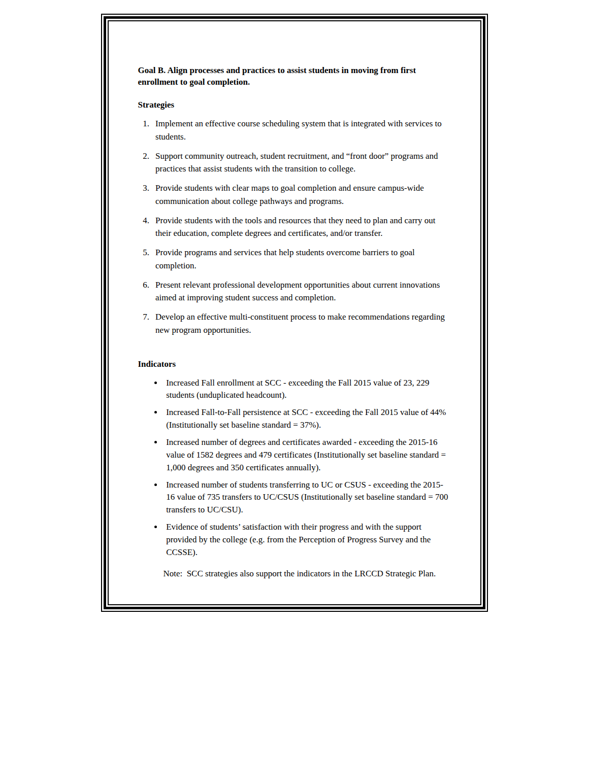Goal B. Align processes and practices to assist students in moving from first enrollment to goal completion.
Strategies
Implement an effective course scheduling system that is integrated with services to students.
Support community outreach, student recruitment, and “front door” programs and practices that assist students with the transition to college.
Provide students with clear maps to goal completion and ensure campus-wide communication about college pathways and programs.
Provide students with the tools and resources that they need to plan and carry out their education, complete degrees and certificates, and/or transfer.
Provide programs and services that help students overcome barriers to goal completion.
Present relevant professional development opportunities about current innovations aimed at improving student success and completion.
Develop an effective multi-constituent process to make recommendations regarding new program opportunities.
Indicators
Increased Fall enrollment at SCC - exceeding the Fall 2015 value of 23, 229 students (unduplicated headcount).
Increased Fall-to-Fall persistence at SCC - exceeding the Fall 2015 value of 44% (Institutionally set baseline standard = 37%).
Increased number of degrees and certificates awarded - exceeding the 2015-16 value of 1582 degrees and 479 certificates (Institutionally set baseline standard = 1,000 degrees and 350 certificates annually).
Increased number of students transferring to UC or CSUS - exceeding the 2015-16 value of 735 transfers to UC/CSUS (Institutionally set baseline standard = 700 transfers to UC/CSU).
Evidence of students’ satisfaction with their progress and with the support provided by the college (e.g. from the Perception of Progress Survey and the CCSSE).
Note: SCC strategies also support the indicators in the LRCCD Strategic Plan.